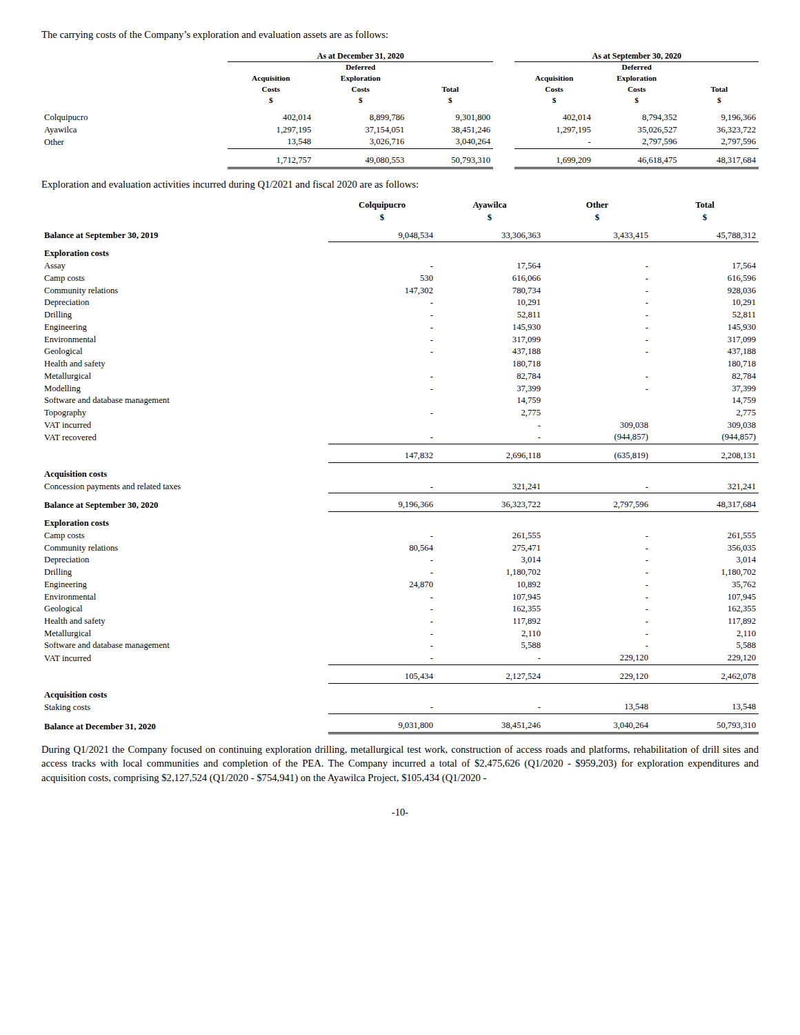The carrying costs of the Company’s exploration and evaluation assets are as follows:
| | As at December 31, 2020 | | As at September 30, 2020 |
| | Acquisition Costs $ | Deferred Exploration Costs $ | Total $ | | Acquisition Costs $ | Deferred Exploration Costs $ | Total $ |
| Colquipucro | 402,014 | 8,899,786 | 9,301,800 | | 402,014 | 8,794,352 | 9,196,366 |
| Ayawilca | 1,297,195 | 37,154,051 | 38,451,246 | | 1,297,195 | 35,026,527 | 36,323,722 |
| Other | 13,548 | 3,026,716 | 3,040,264 | | - | 2,797,596 | 2,797,596 |
| | 1,712,757 | 49,080,553 | 50,793,310 | | 1,699,209 | 46,618,475 | 48,317,684 |
Exploration and evaluation activities incurred during Q1/2021 and fiscal 2020 are as follows:
| | Colquipucro $ | Ayawilca $ | Other $ | Total $ |
| Balance at September 30, 2019 | 9,048,534 | 33,306,363 | 3,433,415 | 45,788,312 |
| Exploration costs | | | | |
| Assay | - | 17,564 | - | 17,564 |
| Camp costs | 530 | 616,066 | - | 616,596 |
| Community relations | 147,302 | 780,734 | - | 928,036 |
| Depreciation | - | 10,291 | - | 10,291 |
| Drilling | - | 52,811 | - | 52,811 |
| Engineering | - | 145,930 | - | 145,930 |
| Environmental | - | 317,099 | - | 317,099 |
| Geological | - | 437,188 | - | 437,188 |
| Health and safety | | 180,718 | | 180,718 |
| Metallurgical | - | 82,784 | - | 82,784 |
| Modelling | - | 37,399 | - | 37,399 |
| Software and database management | | 14,759 | | 14,759 |
| Topography | - | 2,775 | | 2,775 |
| VAT incurred | | - | 309,038 | 309,038 |
| VAT recovered | - | - | (944,857) | (944,857) |
| | 147,832 | 2,696,118 | (635,819) | 2,208,131 |
| Acquisition costs | | | | |
| Concession payments and related taxes | - | 321,241 | - | 321,241 |
| Balance at September 30, 2020 | 9,196,366 | 36,323,722 | 2,797,596 | 48,317,684 |
| Exploration costs | | | | |
| Camp costs | - | 261,555 | - | 261,555 |
| Community relations | 80,564 | 275,471 | - | 356,035 |
| Depreciation | - | 3,014 | - | 3,014 |
| Drilling | - | 1,180,702 | - | 1,180,702 |
| Engineering | 24,870 | 10,892 | - | 35,762 |
| Environmental | - | 107,945 | - | 107,945 |
| Geological | - | 162,355 | - | 162,355 |
| Health and safety | - | 117,892 | - | 117,892 |
| Metallurgical | - | 2,110 | - | 2,110 |
| Software and database management | - | 5,588 | - | 5,588 |
| VAT incurred | - | - | 229,120 | 229,120 |
| | 105,434 | 2,127,524 | 229,120 | 2,462,078 |
| Acquisition costs | | | | |
| Staking costs | - | - | 13,548 | 13,548 |
| Balance at December 31, 2020 | 9,031,800 | 38,451,246 | 3,040,264 | 50,793,310 |
During Q1/2021 the Company focused on continuing exploration drilling, metallurgical test work, construction of access roads and platforms, rehabilitation of drill sites and access tracks with local communities and completion of the PEA. The Company incurred a total of $2,475,626 (Q1/2020 - $959,203) for exploration expenditures and acquisition costs, comprising $2,127,524 (Q1/2020 - $754,941) on the Ayawilca Project, $105,434 (Q1/2020 -
-10-